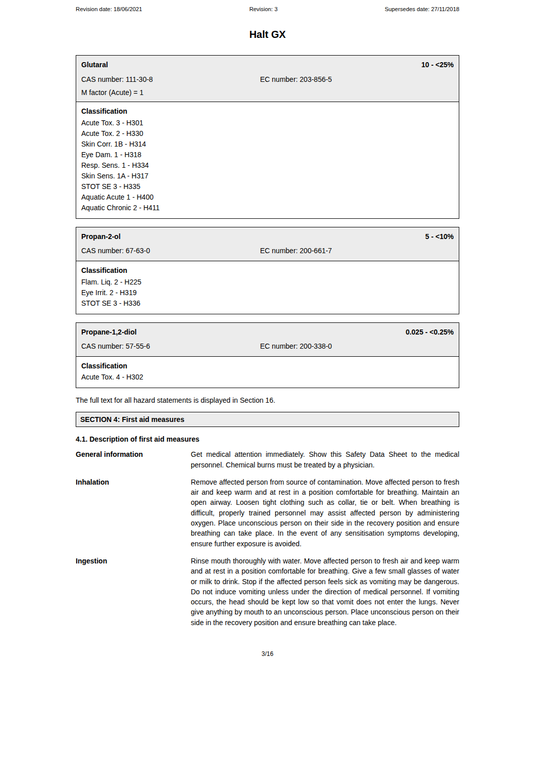Revision date: 18/06/2021
Revision: 3
Supersedes date: 27/11/2018
Halt GX
Glutaral 10 - <25%
CAS number: 111-30-8
EC number: 203-856-5
M factor (Acute) = 1
Classification
Acute Tox. 3 - H301
Acute Tox. 2 - H330
Skin Corr. 1B - H314
Eye Dam. 1 - H318
Resp. Sens. 1 - H334
Skin Sens. 1A - H317
STOT SE 3 - H335
Aquatic Acute 1 - H400
Aquatic Chronic 2 - H411
Propan-2-ol 5 - <10%
CAS number: 67-63-0
EC number: 200-661-7
Classification
Flam. Liq. 2 - H225
Eye Irrit. 2 - H319
STOT SE 3 - H336
Propane-1,2-diol 0.025 - <0.25%
CAS number: 57-55-6
EC number: 200-338-0
Classification
Acute Tox. 4 - H302
The full text for all hazard statements is displayed in Section 16.
SECTION 4: First aid measures
4.1. Description of first aid measures
| General information | Get medical attention immediately. Show this Safety Data Sheet to the medical personnel. Chemical burns must be treated by a physician. |
| Inhalation | Remove affected person from source of contamination. Move affected person to fresh air and keep warm and at rest in a position comfortable for breathing. Maintain an open airway. Loosen tight clothing such as collar, tie or belt. When breathing is difficult, properly trained personnel may assist affected person by administering oxygen. Place unconscious person on their side in the recovery position and ensure breathing can take place. In the event of any sensitisation symptoms developing, ensure further exposure is avoided. |
| Ingestion | Rinse mouth thoroughly with water. Move affected person to fresh air and keep warm and at rest in a position comfortable for breathing. Give a few small glasses of water or milk to drink. Stop if the affected person feels sick as vomiting may be dangerous. Do not induce vomiting unless under the direction of medical personnel. If vomiting occurs, the head should be kept low so that vomit does not enter the lungs. Never give anything by mouth to an unconscious person. Place unconscious person on their side in the recovery position and ensure breathing can take place. |
3/16